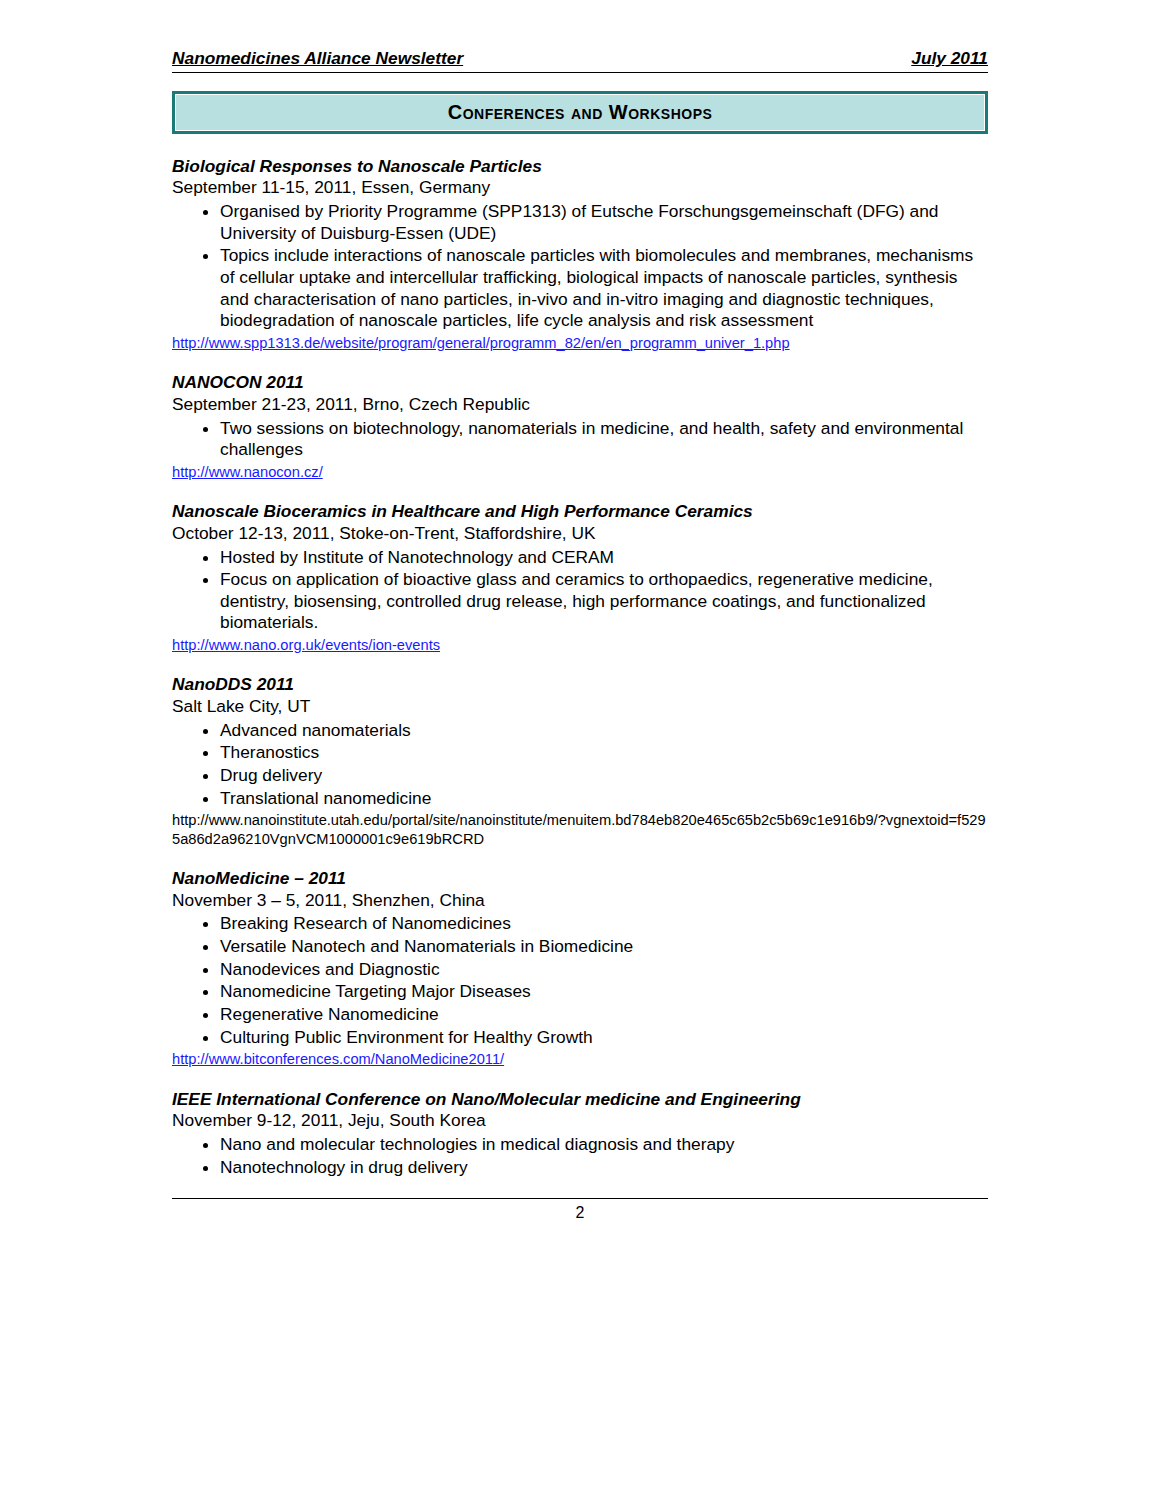Nanomedicines Alliance Newsletter July 2011
Conferences and Workshops
Biological Responses to Nanoscale Particles
September 11-15, 2011, Essen, Germany
Organised by Priority Programme (SPP1313) of Eutsche Forschungsgemeinschaft (DFG) and University of Duisburg-Essen (UDE)
Topics include interactions of nanoscale particles with biomolecules and membranes, mechanisms of cellular uptake and intercellular trafficking, biological impacts of nanoscale particles, synthesis and characterisation of nano particles, in-vivo and in-vitro imaging and diagnostic techniques, biodegradation of nanoscale particles, life cycle analysis and risk assessment
http://www.spp1313.de/website/program/general/programm_82/en/en_programm_univer_1.php
NANOCON 2011
September 21-23, 2011, Brno, Czech Republic
Two sessions on biotechnology, nanomaterials in medicine, and health, safety and environmental challenges
http://www.nanocon.cz/
Nanoscale Bioceramics in Healthcare and High Performance Ceramics
October 12-13, 2011, Stoke-on-Trent, Staffordshire, UK
Hosted by Institute of Nanotechnology and CERAM
Focus on application of bioactive glass and ceramics to orthopaedics, regenerative medicine, dentistry, biosensing, controlled drug release, high performance coatings, and functionalized biomaterials.
http://www.nano.org.uk/events/ion-events
NanoDDS 2011
Salt Lake City, UT
Advanced nanomaterials
Theranostics
Drug delivery
Translational nanomedicine
http://www.nanoinstitute.utah.edu/portal/site/nanoinstitute/menuitem.bd784eb820e465c65b2c5b69c1e916b9/?vgnextoid=f5295a86d2a96210VgnVCM1000001c9e619bRCRD
NanoMedicine – 2011
November 3 – 5, 2011, Shenzhen, China
Breaking Research of Nanomedicines
Versatile Nanotech and Nanomaterials in Biomedicine
Nanodevices and Diagnostic
Nanomedicine Targeting Major Diseases
Regenerative Nanomedicine
Culturing Public Environment for Healthy Growth
http://www.bitconferences.com/NanoMedicine2011/
IEEE International Conference on Nano/Molecular medicine and Engineering
November 9-12, 2011, Jeju, South Korea
Nano and molecular technologies in medical diagnosis and therapy
Nanotechnology in drug delivery
2